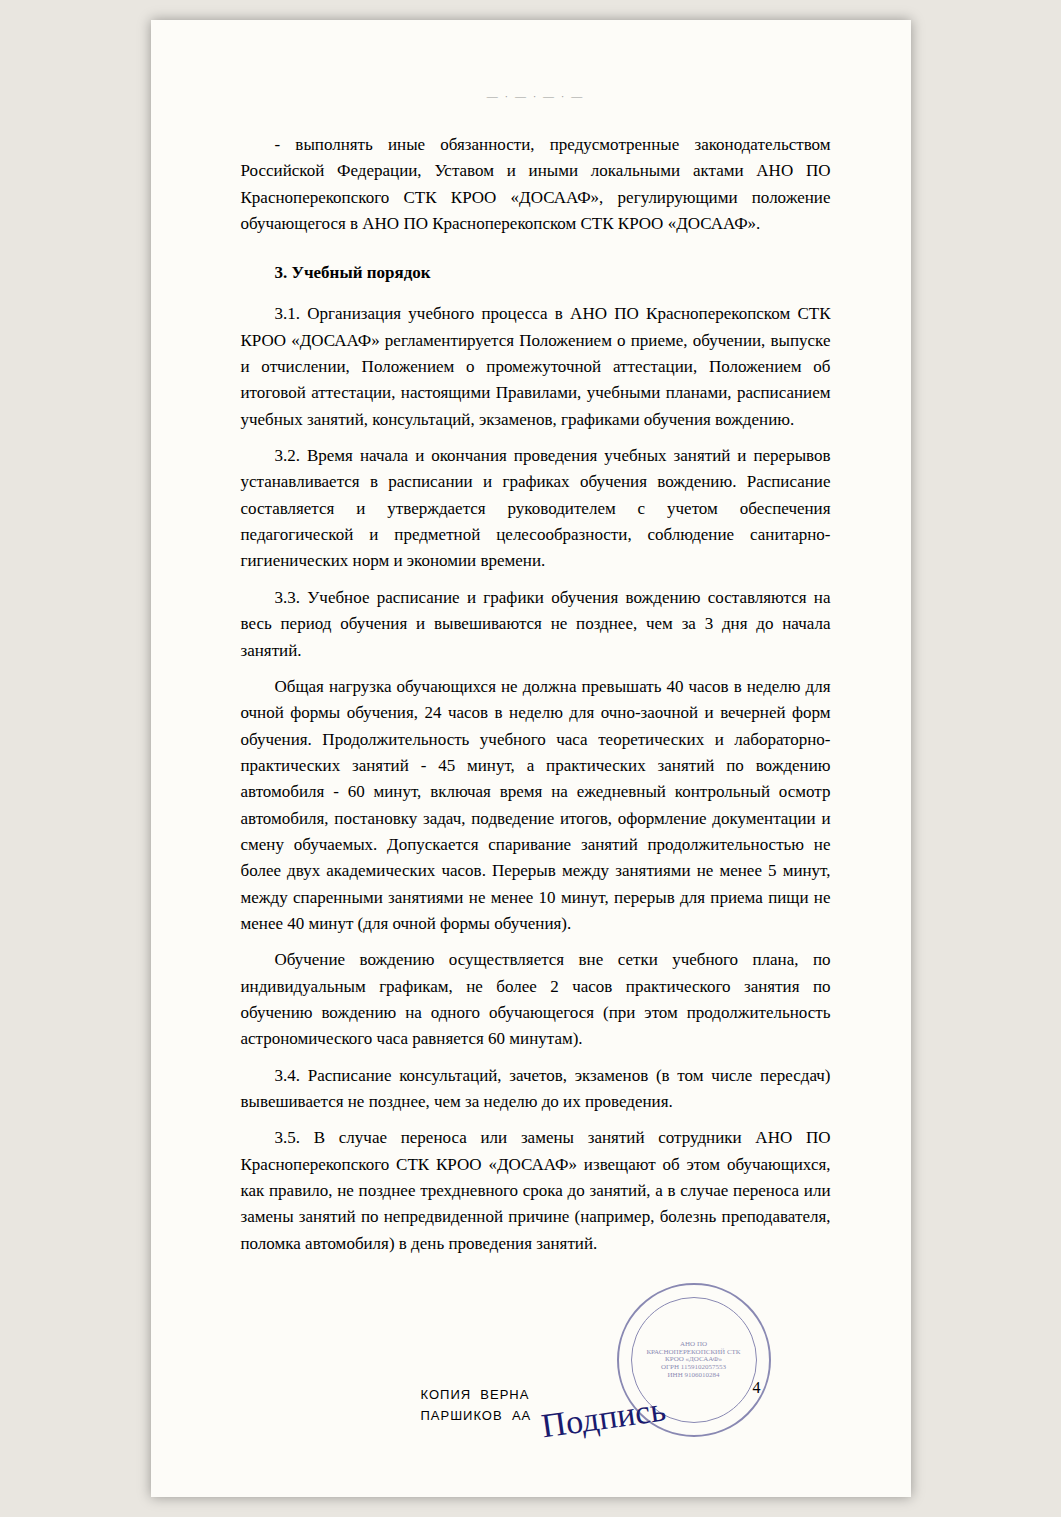— · — · — · —
- выполнять иные обязанности, предусмотренные законодательством Российской Федерации, Уставом и иными локальными актами АНО ПО Красноперекопского СТК КРОО «ДОСААФ», регулирующими положение обучающегося в АНО ПО Красноперекопском СТК КРОО «ДОСААФ».
3. Учебный порядок
3.1. Организация учебного процесса в АНО ПО Красноперекопском СТК КРОО «ДОСААФ» регламентируется Положением о приеме, обучении, выпуске и отчислении, Положением о промежуточной аттестации, Положением об итоговой аттестации, настоящими Правилами, учебными планами, расписанием учебных занятий, консультаций, экзаменов, графиками обучения вождению.
3.2. Время начала и окончания проведения учебных занятий и перерывов устанавливается в расписании и графиках обучения вождению. Расписание составляется и утверждается руководителем с учетом обеспечения педагогической и предметной целесообразности, соблюдение санитарно-гигиенических норм и экономии времени.
3.3. Учебное расписание и графики обучения вождению составляются на весь период обучения и вывешиваются не позднее, чем за 3 дня до начала занятий.
Общая нагрузка обучающихся не должна превышать 40 часов в неделю для очной формы обучения, 24 часов в неделю для очно-заочной и вечерней форм обучения. Продолжительность учебного часа теоретических и лабораторно-практических занятий - 45 минут, а практических занятий по вождению автомобиля - 60 минут, включая время на ежедневный контрольный осмотр автомобиля, постановку задач, подведение итогов, оформление документации и смену обучаемых. Допускается спаривание занятий продолжительностью не более двух академических часов. Перерыв между занятиями не менее 5 минут, между спаренными занятиями не менее 10 минут, перерыв для приема пищи не менее 40 минут (для очной формы обучения).
Обучение вождению осуществляется вне сетки учебного плана, по индивидуальным графикам, не более 2 часов практического занятия по обучению вождению на одного обучающегося (при этом продолжительность астрономического часа равняется 60 минутам).
3.4. Расписание консультаций, зачетов, экзаменов (в том числе пересдач) вывешивается не позднее, чем за неделю до их проведения.
3.5. В случае переноса или замены занятий сотрудники АНО ПО Красноперекопского СТК КРОО «ДОСААФ» извещают об этом обучающихся, как правило, не позднее трехдневного срока до занятий, а в случае переноса или замены занятий по непредвиденной причине (например, болезнь преподавателя, поломка автомобиля) в день проведения занятий.
КОПИЯ ВЕРНА ПАРШИКОВ АА
Подпись
АНО ПО КРАСНОПЕРЕКОПСКИЙ СТК КРОО «ДОСААФ»
ОГРН 1159102057553
ИНН 9106010284
4